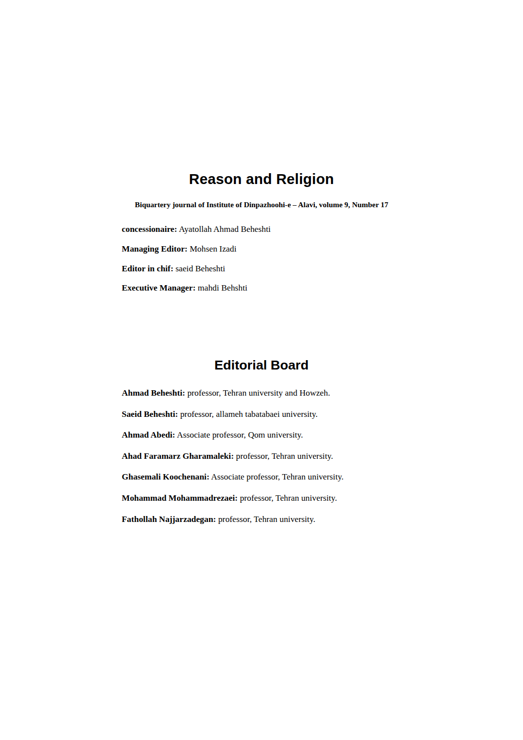Reason and Religion
Biquartery journal of Institute of Dinpazhoohi-e – Alavi, volume 9, Number 17
concessionaire: Ayatollah Ahmad Beheshti
Managing Editor: Mohsen Izadi
Editor in chif: saeid Beheshti
Executive Manager: mahdi Behshti
Editorial Board
Ahmad Beheshti: professor, Tehran university and Howzeh.
Saeid Beheshti: professor, allameh tabatabaei university.
Ahmad Abedi: Associate professor, Qom university.
Ahad Faramarz Gharamaleki: professor, Tehran university.
Ghasemali Koochenani: Associate professor, Tehran university.
Mohammad Mohammadrezaei: professor, Tehran university.
Fathollah Najjarzadegan: professor, Tehran university.